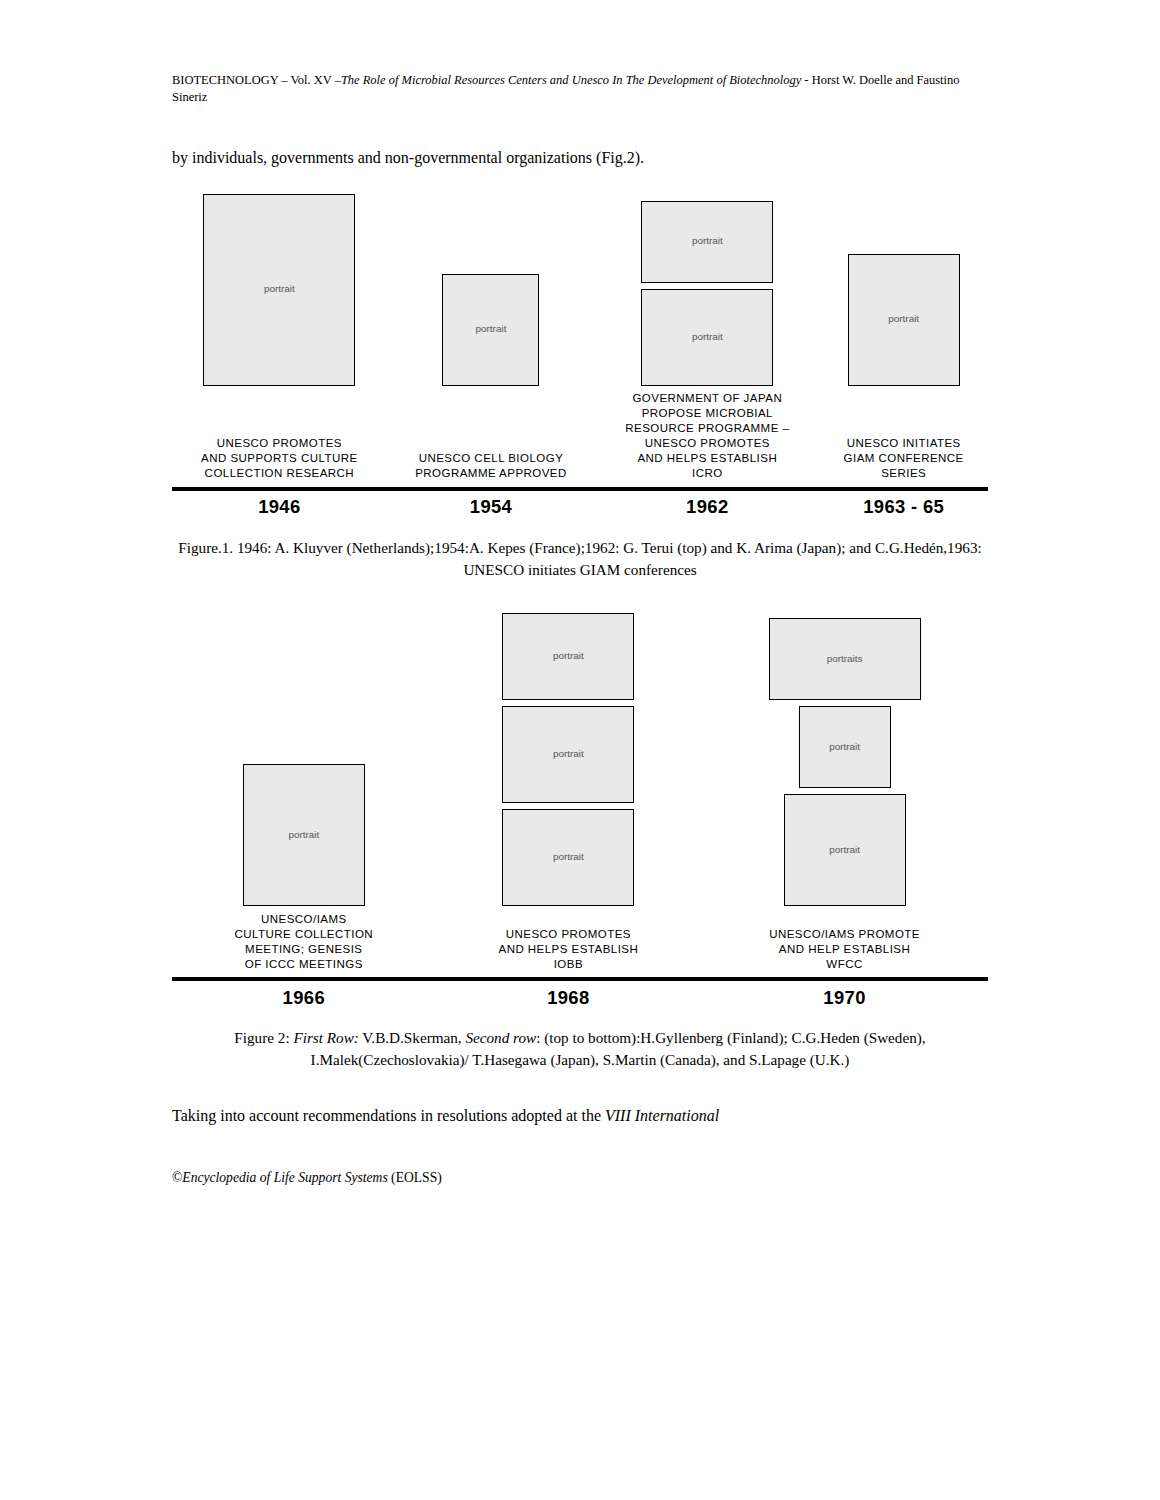BIOTECHNOLOGY – Vol. XV –The Role of Microbial Resources Centers and Unesco In The Development of Biotechnology - Horst W. Doelle and Faustino Sineriz
by individuals, governments and non-governmental organizations (Fig.2).
| portrait | portrait | portrait portrait | portrait |
| UNESCO PROMOTES AND SUPPORTS CULTURE COLLECTION RESEARCH | UNESCO CELL BIOLOGY PROGRAMME APPROVED | GOVERNMENT OF JAPAN PROPOSE MICROBIAL RESOURCE PROGRAMME – UNESCO PROMOTES AND HELPS ESTABLISH ICRO | UNESCO INITIATES GIAM CONFERENCE SERIES |
| 1946 | 1954 | 1962 | 1963 - 65 |
Figure.1. 1946: A. Kluyver (Netherlands);1954:A. Kepes (France);1962: G. Terui (top) and K. Arima (Japan); and C.G.Hedén,1963: UNESCO initiates GIAM conferences
| portrait | portrait portrait portrait | portraits portrait portrait |
| UNESCO/IAMS CULTURE COLLECTION MEETING; GENESIS OF ICCC MEETINGS | UNESCO PROMOTES AND HELPS ESTABLISH IOBB | UNESCO/IAMS PROMOTE AND HELP ESTABLISH WFCC |
| 1966 | 1968 | 1970 |
Figure 2: First Row: V.B.D.Skerman, Second row: (top to bottom):H.Gyllenberg (Finland); C.G.Heden (Sweden), I.Malek(Czechoslovakia)/ T.Hasegawa (Japan), S.Martin (Canada), and S.Lapage (U.K.)
Taking into account recommendations in resolutions adopted at the VIII International
©Encyclopedia of Life Support Systems (EOLSS)